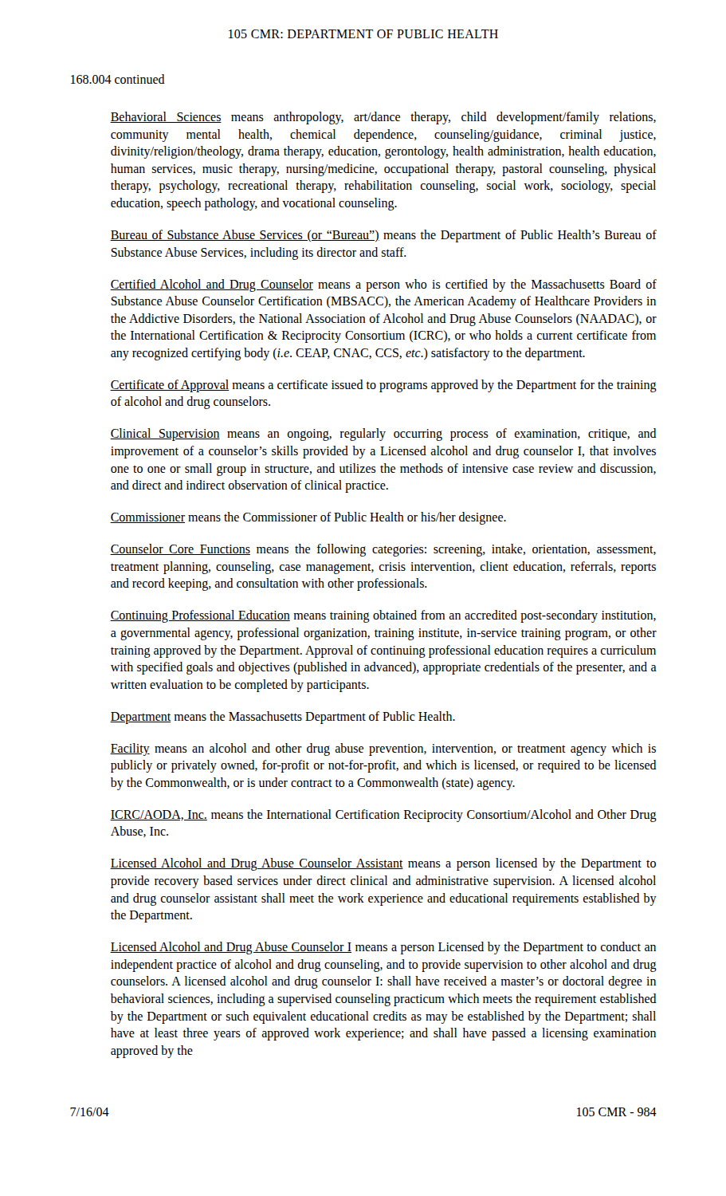105 CMR: DEPARTMENT OF PUBLIC HEALTH
168.004 continued
Behavioral Sciences means anthropology, art/dance therapy, child development/family relations, community mental health, chemical dependence, counseling/guidance, criminal justice, divinity/religion/theology, drama therapy, education, gerontology, health administration, health education, human services, music therapy, nursing/medicine, occupational therapy, pastoral counseling, physical therapy, psychology, recreational therapy, rehabilitation counseling, social work, sociology, special education, speech pathology, and vocational counseling.
Bureau of Substance Abuse Services (or “Bureau”) means the Department of Public Health’s Bureau of Substance Abuse Services, including its director and staff.
Certified Alcohol and Drug Counselor means a person who is certified by the Massachusetts Board of Substance Abuse Counselor Certification (MBSACC), the American Academy of Healthcare Providers in the Addictive Disorders, the National Association of Alcohol and Drug Abuse Counselors (NAADAC), or the International Certification & Reciprocity Consortium (ICRC), or who holds a current certificate from any recognized certifying body (i.e. CEAP, CNAC, CCS, etc.) satisfactory to the department.
Certificate of Approval means a certificate issued to programs approved by the Department for the training of alcohol and drug counselors.
Clinical Supervision means an ongoing, regularly occurring process of examination, critique, and improvement of a counselor’s skills provided by a Licensed alcohol and drug counselor I, that involves one to one or small group in structure, and utilizes the methods of intensive case review and discussion, and direct and indirect observation of clinical practice.
Commissioner means the Commissioner of Public Health or his/her designee.
Counselor Core Functions means the following categories: screening, intake, orientation, assessment, treatment planning, counseling, case management, crisis intervention, client education, referrals, reports and record keeping, and consultation with other professionals.
Continuing Professional Education means training obtained from an accredited post-secondary institution, a governmental agency, professional organization, training institute, in-service training program, or other training approved by the Department. Approval of continuing professional education requires a curriculum with specified goals and objectives (published in advanced), appropriate credentials of the presenter, and a written evaluation to be completed by participants.
Department means the Massachusetts Department of Public Health.
Facility means an alcohol and other drug abuse prevention, intervention, or treatment agency which is publicly or privately owned, for-profit or not-for-profit, and which is licensed, or required to be licensed by the Commonwealth, or is under contract to a Commonwealth (state) agency.
ICRC/AODA, Inc. means the International Certification Reciprocity Consortium/Alcohol and Other Drug Abuse, Inc.
Licensed Alcohol and Drug Abuse Counselor Assistant means a person licensed by the Department to provide recovery based services under direct clinical and administrative supervision. A licensed alcohol and drug counselor assistant shall meet the work experience and educational requirements established by the Department.
Licensed Alcohol and Drug Abuse Counselor I means a person Licensed by the Department to conduct an independent practice of alcohol and drug counseling, and to provide supervision to other alcohol and drug counselors. A licensed alcohol and drug counselor I: shall have received a master’s or doctoral degree in behavioral sciences, including a supervised counseling practicum which meets the requirement established by the Department or such equivalent educational credits as may be established by the Department; shall have at least three years of approved work experience; and shall have passed a licensing examination approved by the
7/16/04
105 CMR - 984